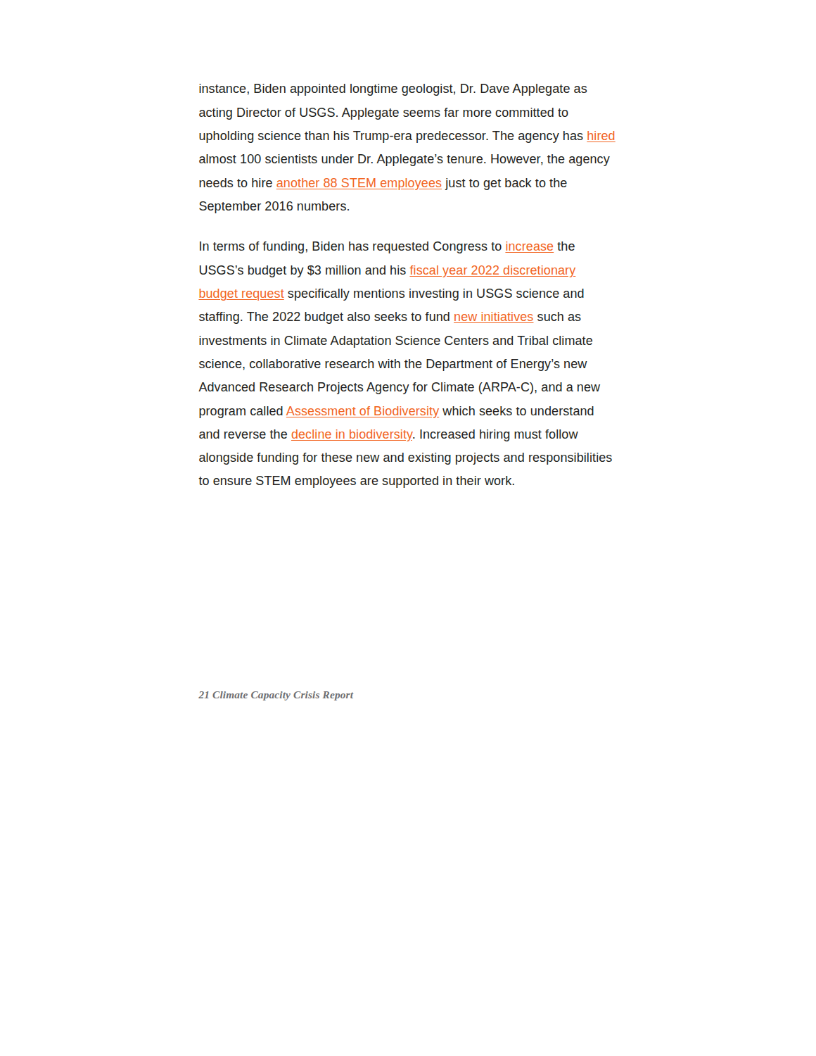instance, Biden appointed longtime geologist, Dr. Dave Applegate as acting Director of USGS. Applegate seems far more committed to upholding science than his Trump-era predecessor. The agency has hired almost 100 scientists under Dr. Applegate’s tenure. However, the agency needs to hire another 88 STEM employees just to get back to the September 2016 numbers.
In terms of funding, Biden has requested Congress to increase the USGS’s budget by $3 million and his fiscal year 2022 discretionary budget request specifically mentions investing in USGS science and staffing. The 2022 budget also seeks to fund new initiatives such as investments in Climate Adaptation Science Centers and Tribal climate science, collaborative research with the Department of Energy’s new Advanced Research Projects Agency for Climate (ARPA-C), and a new program called Assessment of Biodiversity which seeks to understand and reverse the decline in biodiversity. Increased hiring must follow alongside funding for these new and existing projects and responsibilities to ensure STEM employees are supported in their work.
21 Climate Capacity Crisis Report